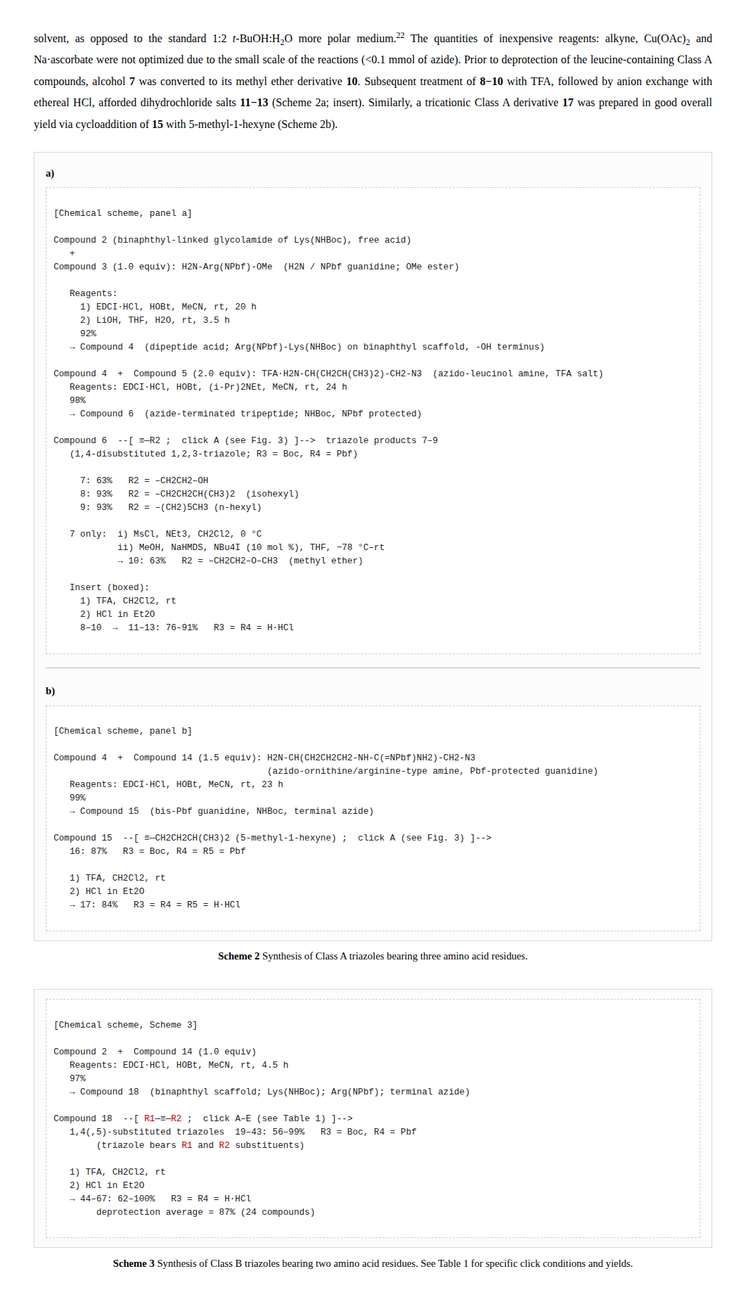solvent, as opposed to the standard 1:2 t-BuOH:H2O more polar medium.22 The quantities of inexpensive reagents: alkyne, Cu(OAc)2 and Na·ascorbate were not optimized due to the small scale of the reactions (<0.1 mmol of azide). Prior to deprotection of the leucine-containing Class A compounds, alcohol 7 was converted to its methyl ether derivative 10. Subsequent treatment of 8−10 with TFA, followed by anion exchange with ethereal HCl, afforded dihydrochloride salts 11−13 (Scheme 2a; insert). Similarly, a tricationic Class A derivative 17 was prepared in good overall yield via cycloaddition of 15 with 5-methyl-1-hexyne (Scheme 2b).
a)
[Chemical scheme, panel a] Compound 2 (binaphthyl-linked glycolamide of Lys(NHBoc), free acid) + Compound 3 (1.0 equiv): H2N-Arg(NPbf)-OMe (H2N / NPbf guanidine; OMe ester) Reagents: 1) EDCI·HCl, HOBt, MeCN, rt, 20 h 2) LiOH, THF, H2O, rt, 3.5 h 92% → Compound 4 (dipeptide acid; Arg(NPbf)-Lys(NHBoc) on binaphthyl scaffold, -OH terminus) Compound 4 + Compound 5 (2.0 equiv): TFA·H2N-CH(CH2CH(CH3)2)-CH2-N3 (azido-leucinol amine, TFA salt) Reagents: EDCI·HCl, HOBt, (i-Pr)2NEt, MeCN, rt, 24 h 98% → Compound 6 (azide-terminated tripeptide; NHBoc, NPbf protected) Compound 6 --[ ≡—R2 ; click A (see Fig. 3) ]--> triazole products 7–9 (1,4-disubstituted 1,2,3-triazole; R3 = Boc, R4 = Pbf) 7: 63% R2 = –CH2CH2–OH 8: 93% R2 = –CH2CH2CH(CH3)2 (isohexyl) 9: 93% R2 = –(CH2)5CH3 (n-hexyl) 7 only: i) MsCl, NEt3, CH2Cl2, 0 °C ii) MeOH, NaHMDS, NBu4I (10 mol %), THF, −78 °C–rt → 10: 63% R2 = –CH2CH2–O–CH3 (methyl ether) Insert (boxed): 1) TFA, CH2Cl2, rt 2) HCl in Et2O 8–10 → 11–13: 76–91% R3 = R4 = H·HCl
b)
[Chemical scheme, panel b] Compound 4 + Compound 14 (1.5 equiv): H2N-CH(CH2CH2CH2-NH-C(=NPbf)NH2)-CH2-N3 (azido-ornithine/arginine-type amine, Pbf-protected guanidine) Reagents: EDCI·HCl, HOBt, MeCN, rt, 23 h 99% → Compound 15 (bis-Pbf guanidine, NHBoc, terminal azide) Compound 15 --[ ≡—CH2CH2CH(CH3)2 (5-methyl-1-hexyne) ; click A (see Fig. 3) ]--> 16: 87% R3 = Boc, R4 = R5 = Pbf 1) TFA, CH2Cl2, rt 2) HCl in Et2O → 17: 84% R3 = R4 = R5 = H·HCl
Scheme 2 Synthesis of Class A triazoles bearing three amino acid residues.
[Chemical scheme, Scheme 3] Compound 2 + Compound 14 (1.0 equiv) Reagents: EDCI·HCl, HOBt, MeCN, rt, 4.5 h 97% → Compound 18 (binaphthyl scaffold; Lys(NHBoc); Arg(NPbf); terminal azide) Compound 18 --[ R1—≡—R2 ; click A–E (see Table 1) ]--> 1,4(,5)-substituted triazoles 19–43: 56–99% R3 = Boc, R4 = Pbf (triazole bears R1 and R2 substituents) 1) TFA, CH2Cl2, rt 2) HCl in Et2O → 44–67: 62–100% R3 = R4 = H·HCl deprotection average = 87% (24 compounds)
Scheme 3 Synthesis of Class B triazoles bearing two amino acid residues. See Table 1 for specific click conditions and yields.